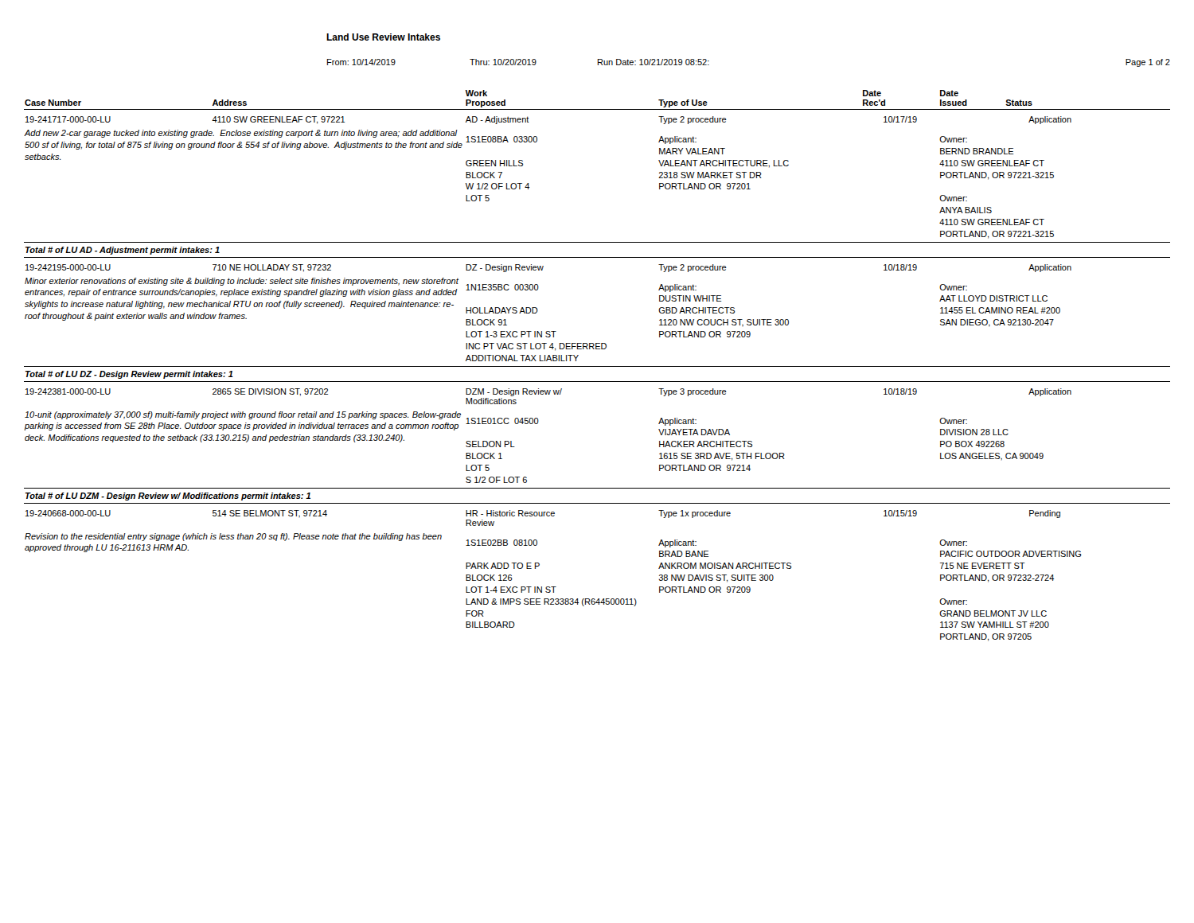Land Use Review Intakes
From: 10/14/2019 Thru: 10/20/2019 Run Date: 10/21/2019 08:52: Page 1 of 2
| Case Number | Address | Work Proposed | Type of Use | Date Rec'd | Date Issued | Status |
| --- | --- | --- | --- | --- | --- | --- |
| 19-241717-000-00-LU | 4110 SW GREENLEAF CT, 97221 | AD - Adjustment | Type 2 procedure | 10/17/19 | | Application |
| Add new 2-car garage tucked into existing grade. Enclose existing carport & turn into living area; add additional 500 sf of living, for total of 875 sf living on ground floor & 554 sf of living above. Adjustments to the front and side setbacks. | 1S1E08BA 03300 GREEN HILLS BLOCK 7 W 1/2 OF LOT 4 LOT 5 | Applicant: MARY VALEANT VALEANT ARCHITECTURE, LLC 2318 SW MARKET ST DR PORTLAND OR 97201 | | Owner: BERND BRANDLE 4110 SW GREENLEAF CT PORTLAND, OR 97221-3215 Owner: ANYA BAILIS 4110 SW GREENLEAF CT PORTLAND, OR 97221-3215 |
| Total # of LU AD - Adjustment permit intakes: 1 |
| 19-242195-000-00-LU | 710 NE HOLLADAY ST, 97232 | DZ - Design Review | Type 2 procedure | 10/18/19 | | Application |
| Minor exterior renovations of existing site & building to include: select site finishes improvements, new storefront entrances, repair of entrance surrounds/canopies, replace existing spandrel glazing with vision glass and added skylights to increase natural lighting, new mechanical RTU on roof (fully screened). Required maintenance: re-roof throughout & paint exterior walls and window frames. | 1N1E35BC 00300 HOLLADAYS ADD BLOCK 91 LOT 1-3 EXC PT IN ST INC PT VAC ST LOT 4, DEFERRED ADDITIONAL TAX LIABILITY | Applicant: DUSTIN WHITE GBD ARCHITECTS 1120 NW COUCH ST, SUITE 300 PORTLAND OR 97209 | | Owner: AAT LLOYD DISTRICT LLC 11455 EL CAMINO REAL #200 SAN DIEGO, CA 92130-2047 |
| Total # of LU DZ - Design Review permit intakes: 1 |
| 19-242381-000-00-LU | 2865 SE DIVISION ST, 97202 | DZM - Design Review w/ Modifications | Type 3 procedure | 10/18/19 | | Application |
| 10-unit (approximately 37,000 sf) multi-family project with ground floor retail and 15 parking spaces. Below-grade parking is accessed from SE 28th Place. Outdoor space is provided in individual terraces and a common rooftop deck. Modifications requested to the setback (33.130.215) and pedestrian standards (33.130.240). | 1S1E01CC 04500 SELDON PL BLOCK 1 LOT 5 S 1/2 OF LOT 6 | Applicant: VIJAYETA DAVDA HACKER ARCHITECTS 1615 SE 3RD AVE, 5TH FLOOR PORTLAND OR 97214 | | Owner: DIVISION 28 LLC PO BOX 492268 LOS ANGELES, CA 90049 |
| Total # of LU DZM - Design Review w/ Modifications permit intakes: 1 |
| 19-240668-000-00-LU | 514 SE BELMONT ST, 97214 | HR - Historic Resource Review | Type 1x procedure | 10/15/19 | | Pending |
| Revision to the residential entry signage (which is less than 20 sq ft). Please note that the building has been approved through LU 16-211613 HRM AD. | 1S1E02BB 08100 PARK ADD TO E P BLOCK 126 LOT 1-4 EXC PT IN ST LAND & IMPS SEE R233834 (R644500011) FOR BILLBOARD | Applicant: BRAD BANE ANKROM MOISAN ARCHITECTS 38 NW DAVIS ST, SUITE 300 PORTLAND OR 97209 | | Owner: PACIFIC OUTDOOR ADVERTISING 715 NE EVERETT ST PORTLAND, OR 97232-2724 Owner: GRAND BELMONT JV LLC 1137 SW YAMHILL ST #200 PORTLAND, OR 97205 |